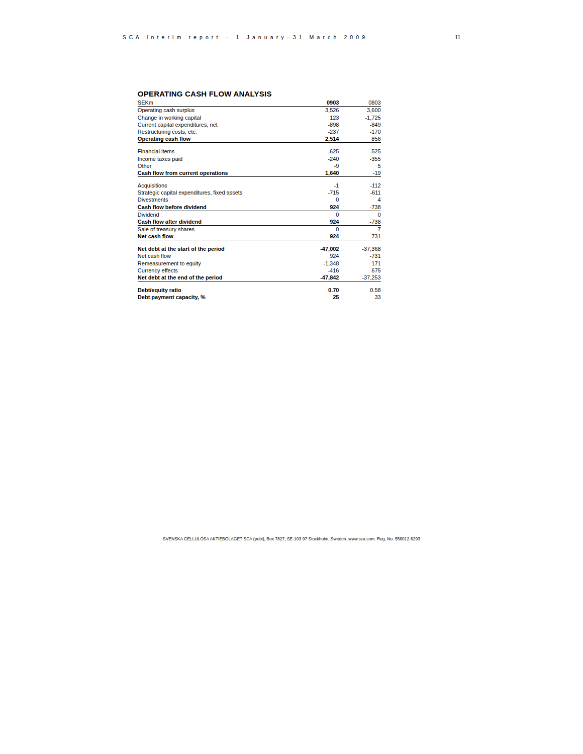S C A I n t e r i m r e p o r t – 1 J a n u a r y – 3 1 M a r c h 2 0 0 9
11
OPERATING CASH FLOW ANALYSIS
| SEKm | 0903 | 0803 |
| Operating cash surplus | 3,526 | 3,600 |
| Change in working capital | 123 | -1,725 |
| Current capital expenditures, net | -898 | -849 |
| Restructuring costs, etc. | -237 | -170 |
| Operating cash flow | 2,514 | 856 |
| Financial items | -625 | -525 |
| Income taxes paid | -240 | -355 |
| Other | -9 | 5 |
| Cash flow from current operations | 1,640 | -19 |
| Acquisitions | -1 | -112 |
| Strategic capital expenditures, fixed assets | -715 | -611 |
| Divestments | 0 | 4 |
| Cash flow before dividend | 924 | -738 |
| Dividend | 0 | 0 |
| Cash flow after dividend | 924 | -738 |
| Sale of treasury shares | 0 | 7 |
| Net cash flow | 924 | -731 |
| Net debt at the start of the period | -47,002 | -37,368 |
| Net cash flow | 924 | -731 |
| Remeasurement to equity | -1,348 | 171 |
| Currency effects | -416 | 675 |
| Net debt at the end of the period | -47,842 | -37,253 |
| Debt/equity ratio | 0.70 | 0.58 |
| Debt payment capacity, % | 25 | 33 |
SVENSKA CELLULOSA AKTIEBOLAGET SCA (publ), Box 7827, SE-103 97 Stockholm, Sweden. www.sca.com. Reg. No. 556012-6293